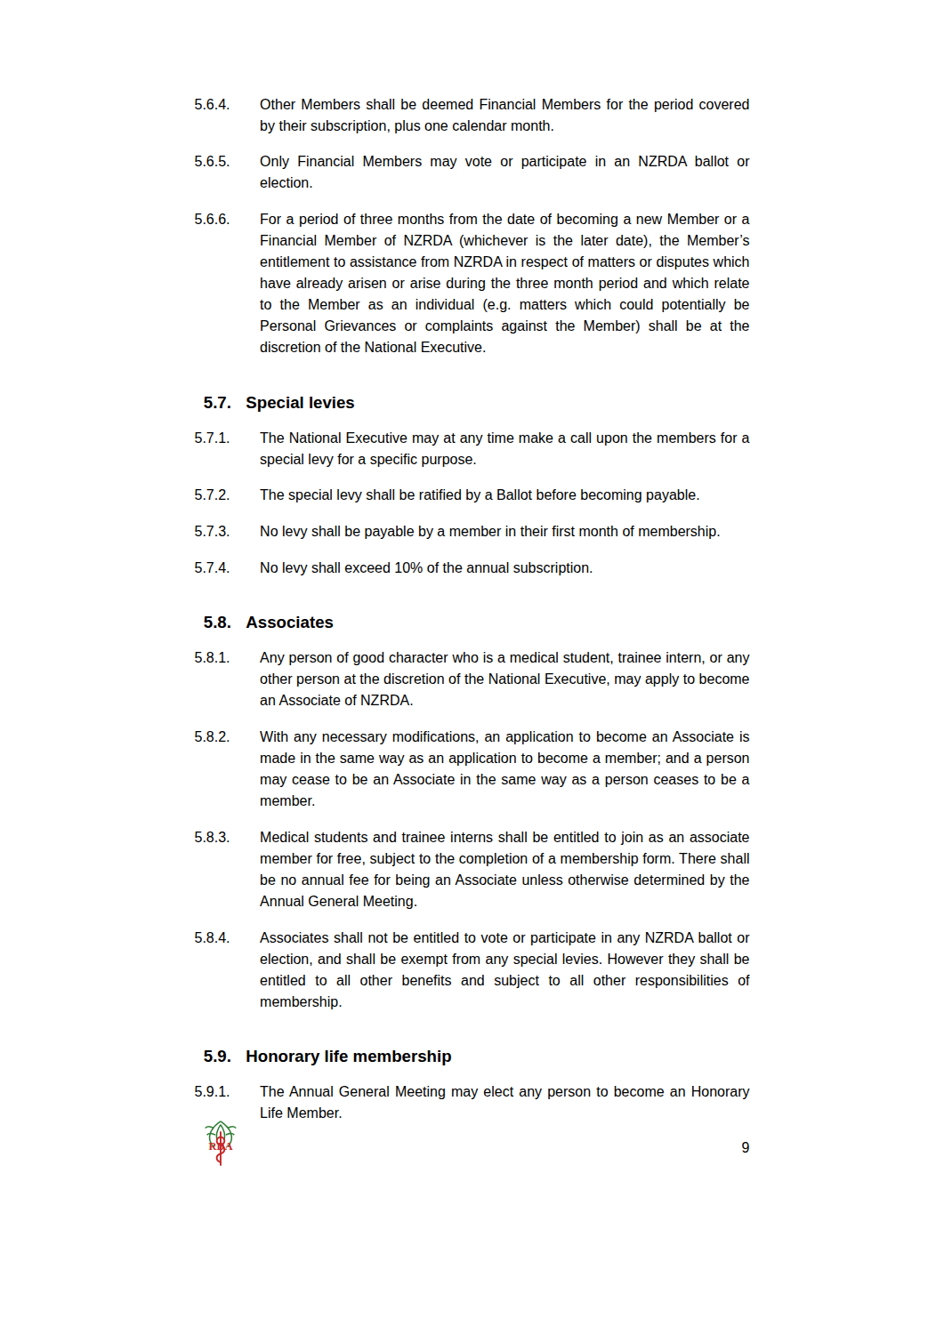5.6.4.
Other Members shall be deemed Financial Members for the period covered by their subscription, plus one calendar month.
5.6.5.
Only Financial Members may vote or participate in an NZRDA ballot or election.
5.6.6.
For a period of three months from the date of becoming a new Member or a Financial Member of NZRDA (whichever is the later date), the Member’s entitlement to assistance from NZRDA in respect of matters or disputes which have already arisen or arise during the three month period and which relate to the Member as an individual (e.g. matters which could potentially be Personal Grievances or complaints against the Member) shall be at the discretion of the National Executive.
5.7. Special levies
5.7.1.
The National Executive may at any time make a call upon the members for a special levy for a specific purpose.
5.7.2.
The special levy shall be ratified by a Ballot before becoming payable.
5.7.3.
No levy shall be payable by a member in their first month of membership.
5.7.4.
No levy shall exceed 10% of the annual subscription.
5.8. Associates
5.8.1.
Any person of good character who is a medical student, trainee intern, or any other person at the discretion of the National Executive, may apply to become an Associate of NZRDA.
5.8.2.
With any necessary modifications, an application to become an Associate is made in the same way as an application to become a member; and a person may cease to be an Associate in the same way as a person ceases to be a member.
5.8.3.
Medical students and trainee interns shall be entitled to join as an associate member for free, subject to the completion of a membership form. There shall be no annual fee for being an Associate unless otherwise determined by the Annual General Meeting.
5.8.4.
Associates shall not be entitled to vote or participate in any NZRDA ballot or election, and shall be exempt from any special levies. However they shall be entitled to all other benefits and subject to all other responsibilities of membership.
5.9. Honorary life membership
5.9.1.
The Annual General Meeting may elect any person to become an Honorary Life Member.
RDA
9